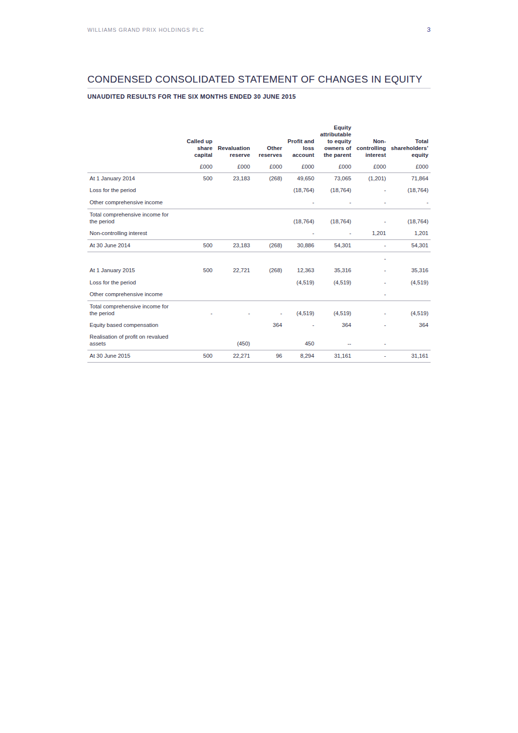Williams Grand Prix Holdings PLC 3
Condensed Consolidated Statement of Changes in Equity
Unaudited results for the six months ended 30 June 2015
| | Called up share capital | Revaluation reserve | Other reserves | Profit and loss account | Equity attributable to equity owners of the parent | Non-controlling interest | Total shareholders’ equity |
| --- | --- | --- | --- | --- | --- | --- | --- |
| | £000 | £000 | £000 | £000 | £000 | £000 | £000 |
| At 1 January 2014 | 500 | 23,183 | (268) | 49,650 | 73,065 | (1,201) | 71,864 |
| Loss for the period | | | | (18,764) | (18,764) | - | (18,764) |
| Other comprehensive income | | | | - | - | - | - |
| Total comprehensive income for the period | | | | (18,764) | (18,764) | - | (18,764) |
| Non-controlling interest | | | | - | - | 1,201 | 1,201 |
| At 30 June 2014 | 500 | 23,183 | (268) | 30,886 | 54,301 | - | 54,301 |
| | | | | | | - | |
| At 1 January 2015 | 500 | 22,721 | (268) | 12,363 | 35,316 | - | 35,316 |
| Loss for the period | | | | (4,519) | (4,519) | - | (4,519) |
| Other comprehensive income | | | | | | - | |
| Total comprehensive income for the period | - | - | - | (4,519) | (4,519) | - | (4,519) |
| Equity based compensation | | | 364 | - | 364 | - | 364 |
| Realisation of profit on revalued assets | | (450) | | 450 | -- | - | |
| At 30 June 2015 | 500 | 22,271 | 96 | 8,294 | 31,161 | - | 31,161 |